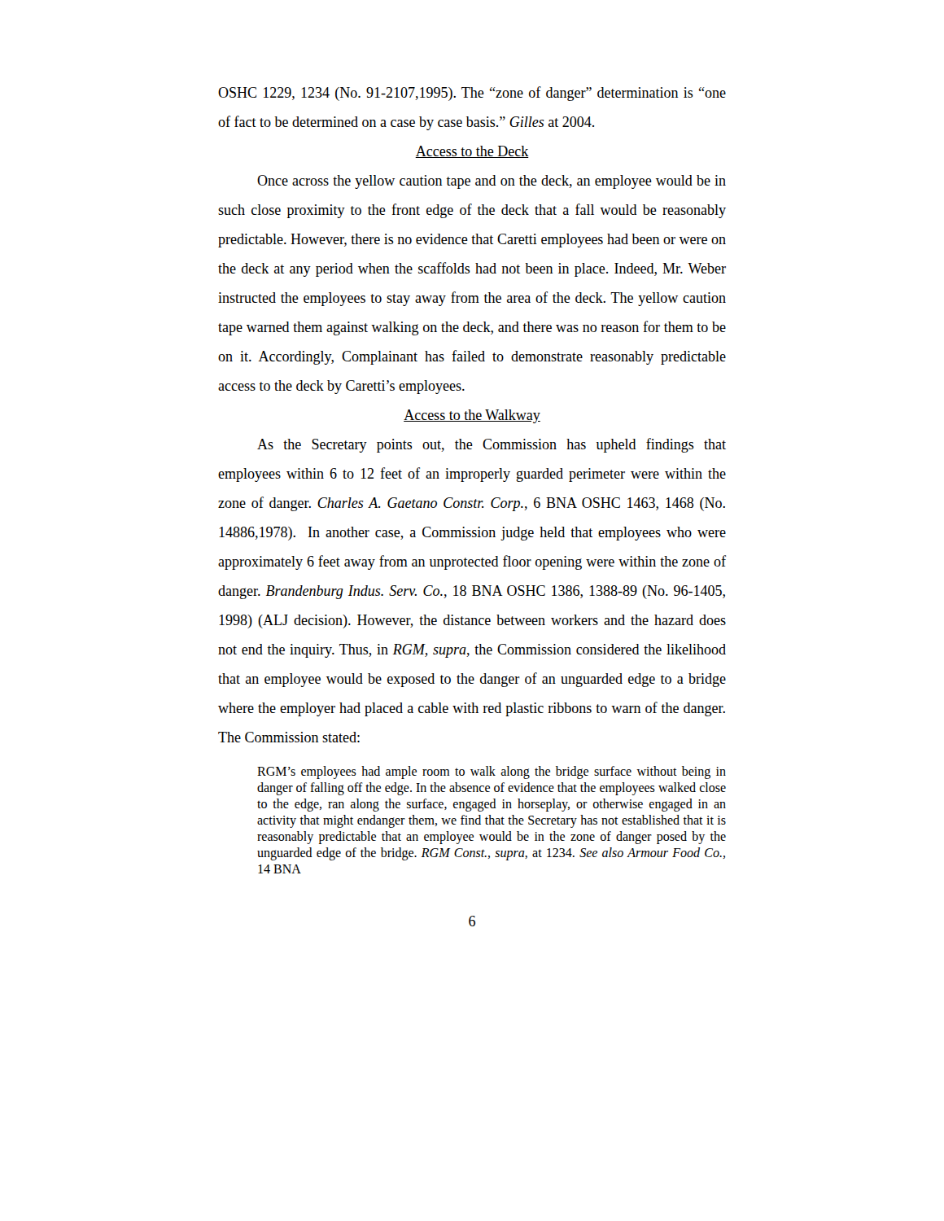OSHC 1229, 1234 (No. 91-2107,1995). The “zone of danger” determination is “one of fact to be determined on a case by case basis.” Gilles at 2004.
Access to the Deck
Once across the yellow caution tape and on the deck, an employee would be in such close proximity to the front edge of the deck that a fall would be reasonably predictable. However, there is no evidence that Caretti employees had been or were on the deck at any period when the scaffolds had not been in place. Indeed, Mr. Weber instructed the employees to stay away from the area of the deck. The yellow caution tape warned them against walking on the deck, and there was no reason for them to be on it. Accordingly, Complainant has failed to demonstrate reasonably predictable access to the deck by Caretti’s employees.
Access to the Walkway
As the Secretary points out, the Commission has upheld findings that employees within 6 to 12 feet of an improperly guarded perimeter were within the zone of danger. Charles A. Gaetano Constr. Corp., 6 BNA OSHC 1463, 1468 (No. 14886,1978). In another case, a Commission judge held that employees who were approximately 6 feet away from an unprotected floor opening were within the zone of danger. Brandenburg Indus. Serv. Co., 18 BNA OSHC 1386, 1388-89 (No. 96-1405, 1998) (ALJ decision). However, the distance between workers and the hazard does not end the inquiry. Thus, in RGM, supra, the Commission considered the likelihood that an employee would be exposed to the danger of an unguarded edge to a bridge where the employer had placed a cable with red plastic ribbons to warn of the danger. The Commission stated:
RGM’s employees had ample room to walk along the bridge surface without being in danger of falling off the edge. In the absence of evidence that the employees walked close to the edge, ran along the surface, engaged in horseplay, or otherwise engaged in an activity that might endanger them, we find that the Secretary has not established that it is reasonably predictable that an employee would be in the zone of danger posed by the unguarded edge of the bridge. RGM Const., supra, at 1234. See also Armour Food Co., 14 BNA
6